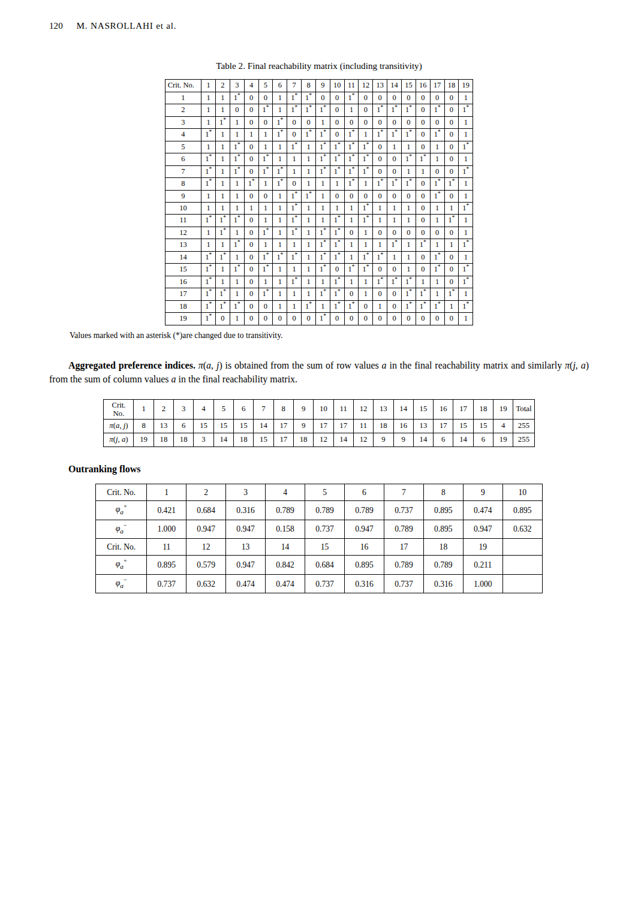120 M. NASROLLAHI et al.
Table 2. Final reachability matrix (including transitivity)
| Crit. No. | 1 | 2 | 3 | 4 | 5 | 6 | 7 | 8 | 9 | 10 | 11 | 12 | 13 | 14 | 15 | 16 | 17 | 18 | 19 |
| --- | --- | --- | --- | --- | --- | --- | --- | --- | --- | --- | --- | --- | --- | --- | --- | --- | --- | --- | --- |
| 1 | 1 | 1 | 1 * | 0 | 0 | 1 | 1 * | 1 * | 0 | 0 | 1 * | 0 | 0 | 0 | 0 | 0 | 0 | 0 | 1 |
| 2 | 1 | 1 | 0 | 0 | 1 * | 1 | 1 * | 1 * | 1 * | 0 | 1 | 0 | 1 * | 1 * | 1 * | 0 | 1 * | 0 | 1 * |
| 3 | 1 | 1 * | 1 | 0 | 0 | 1 * | 0 | 0 | 1 | 0 | 0 | 0 | 0 | 0 | 0 | 0 | 0 | 0 | 1 |
| 4 | 1 * | 1 | 1 | 1 | 1 | 1 * | 0 | 1 * | 1 * | 0 | 1 * | 1 | 1 * | 1 * | 1 * | 0 | 1 * | 0 | 1 |
| 5 | 1 | 1 | 1 * | 0 | 1 | 1 | 1 * | 1 | 1 * | 1 * | 1 * | 1 * | 0 | 1 | 1 | 0 | 1 | 0 | 1 * |
| 6 | 1 * | 1 | 1 * | 0 | 1 * | 1 | 1 | 1 | 1 * | 1 * | 1 * | 1 * | 0 | 0 | 1 * | 1 * | 1 | 0 | 1 |
| 7 | 1 * | 1 | 1 * | 0 | 1 * | 1 * | 1 | 1 | 1 * | 1 * | 1 * | 1 * | 0 | 0 | 1 | 1 | 0 | 0 | 1 * |
| 8 | 1 * | 1 | 1 | 1 * | 1 | 1 * | 0 | 1 | 1 | 1 | 1 * | 1 | 1 * | 1 * | 1 * | 0 | 1 * | 1 * | 1 |
| 9 | 1 | 1 | 1 | 0 | 0 | 1 | 1 * | 1 * | 1 | 0 | 0 | 0 | 0 | 0 | 0 | 0 | 1 * | 0 | 1 |
| 10 | 1 | 1 | 1 | 1 | 1 | 1 | 1 * | 1 | 1 | 1 | 1 | 1 * | 1 | 1 | 1 | 0 | 1 | 1 | 1 * |
| 11 | 1 * | 1 * | 1 * | 0 | 1 | 1 | 1 * | 1 | 1 | 1 * | 1 | 1 * | 1 | 1 | 1 | 0 | 1 | 1 * | 1 |
| 12 | 1 | 1 * | 1 | 0 | 1 * | 1 | 1 * | 1 | 1 * | 1 * | 0 | 1 | 0 | 0 | 0 | 0 | 0 | 0 | 1 |
| 13 | 1 | 1 | 1 * | 0 | 1 | 1 | 1 | 1 | 1 * | 1 * | 1 | 1 | 1 | 1 * | 1 | 1 * | 1 | 1 | 1 * |
| 14 | 1 * | 1 * | 1 | 0 | 1 * | 1 * | 1 * | 1 | 1 * | 1 * | 1 | 1 * | 1 * | 1 | 1 | 0 | 1 * | 0 | 1 |
| 15 | 1 * | 1 | 1 * | 0 | 1 * | 1 | 1 | 1 | 1 * | 0 | 1 * | 1 * | 0 | 0 | 1 | 0 | 1 * | 0 | 1 * |
| 16 | 1 * | 1 | 1 | 0 | 1 | 1 | 1 * | 1 | 1 | 1 * | 1 | 1 | 1 * | 1 * | 1 * | 1 | 1 | 0 | 1 * |
| 17 | 1 * | 1 * | 1 | 0 | 1 * | 1 | 1 | 1 | 1 * | 1 * | 0 | 1 | 0 | 0 | 1 * | 1 * | 1 | 1 * | 1 |
| 18 | 1 * | 1 * | 1 * | 0 | 0 | 1 | 1 | 1 * | 1 | 1 * | 1 * | 0 | 1 | 0 | 1 * | 1 * | 1 * | 1 | 1 * |
| 19 | 1 * | 0 | 1 | 0 | 0 | 0 | 0 | 0 | 1 * | 0 | 0 | 0 | 0 | 0 | 0 | 0 | 0 | 0 | 1 |
Values marked with an asterisk (*)are changed due to transitivity.
Aggregated preference indices. π(a, j) is obtained from the sum of row values a in the final reachability matrix and similarly π(j, a) from the sum of column values a in the final reachability matrix.
| Crit. No. | 1 | 2 | 3 | 4 | 5 | 6 | 7 | 8 | 9 | 10 | 11 | 12 | 13 | 14 | 15 | 16 | 17 | 18 | 19 | Total |
| --- | --- | --- | --- | --- | --- | --- | --- | --- | --- | --- | --- | --- | --- | --- | --- | --- | --- | --- | --- | --- |
| π ( a , j ) | 8 | 13 | 6 | 15 | 15 | 15 | 14 | 17 | 9 | 17 | 17 | 11 | 18 | 16 | 13 | 17 | 15 | 15 | 4 | 255 |
| π ( j , a ) | 19 | 18 | 18 | 3 | 14 | 18 | 15 | 17 | 18 | 12 | 14 | 12 | 9 | 9 | 14 | 6 | 14 | 6 | 19 | 255 |
Outranking flows
| Crit. No. | 1 | 2 | 3 | 4 | 5 | 6 | 7 | 8 | 9 | 10 |
| --- | --- | --- | --- | --- | --- | --- | --- | --- | --- | --- |
| φ a + | 0.421 | 0.684 | 0.316 | 0.789 | 0.789 | 0.789 | 0.737 | 0.895 | 0.474 | 0.895 |
| φ a − | 1.000 | 0.947 | 0.947 | 0.158 | 0.737 | 0.947 | 0.789 | 0.895 | 0.947 | 0.632 |
| Crit. No. | 11 | 12 | 13 | 14 | 15 | 16 | 17 | 18 | 19 | |
| φ a + | 0.895 | 0.579 | 0.947 | 0.842 | 0.684 | 0.895 | 0.789 | 0.789 | 0.211 | |
| φ a − | 0.737 | 0.632 | 0.474 | 0.474 | 0.737 | 0.316 | 0.737 | 0.316 | 1.000 | |